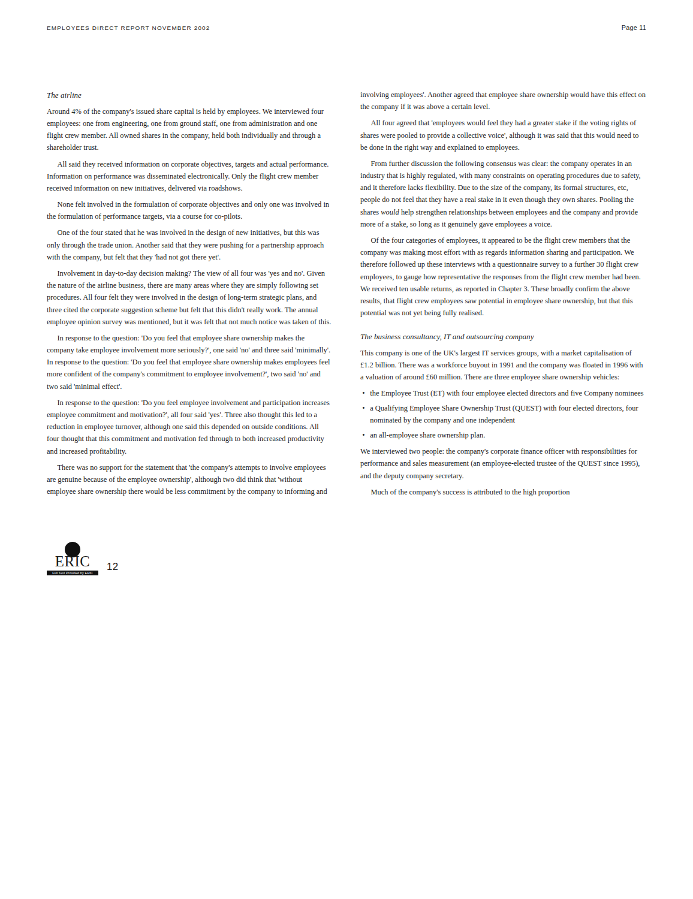Employees Direct Report November 2002 Page 11
The airline
Around 4% of the company's issued share capital is held by employees. We interviewed four employees: one from engineering, one from ground staff, one from administration and one flight crew member. All owned shares in the company, held both individually and through a shareholder trust.
All said they received information on corporate objectives, targets and actual performance. Information on performance was disseminated electronically. Only the flight crew member received information on new initiatives, delivered via roadshows.
None felt involved in the formulation of corporate objectives and only one was involved in the formulation of performance targets, via a course for co-pilots.
One of the four stated that he was involved in the design of new initiatives, but this was only through the trade union. Another said that they were pushing for a partnership approach with the company, but felt that they 'had not got there yet'.
Involvement in day-to-day decision making? The view of all four was 'yes and no'. Given the nature of the airline business, there are many areas where they are simply following set procedures. All four felt they were involved in the design of long-term strategic plans, and three cited the corporate suggestion scheme but felt that this didn't really work. The annual employee opinion survey was mentioned, but it was felt that not much notice was taken of this.
In response to the question: 'Do you feel that employee share ownership makes the company take employee involvement more seriously?', one said 'no' and three said 'minimally'. In response to the question: 'Do you feel that employee share ownership makes employees feel more confident of the company's commitment to employee involvement?', two said 'no' and two said 'minimal effect'.
In response to the question: 'Do you feel employee involvement and participation increases employee commitment and motivation?', all four said 'yes'. Three also thought this led to a reduction in employee turnover, although one said this depended on outside conditions. All four thought that this commitment and motivation fed through to both increased productivity and increased profitability.
There was no support for the statement that 'the company's attempts to involve employees are genuine because of the employee ownership', although two did think that 'without employee share ownership there would be less commitment by the company to informing and involving employees'. Another agreed that employee share ownership would have this effect on the company if it was above a certain level.
All four agreed that 'employees would feel they had a greater stake if the voting rights of shares were pooled to provide a collective voice', although it was said that this would need to be done in the right way and explained to employees.
From further discussion the following consensus was clear: the company operates in an industry that is highly regulated, with many constraints on operating procedures due to safety, and it therefore lacks flexibility. Due to the size of the company, its formal structures, etc, people do not feel that they have a real stake in it even though they own shares. Pooling the shares would help strengthen relationships between employees and the company and provide more of a stake, so long as it genuinely gave employees a voice.
Of the four categories of employees, it appeared to be the flight crew members that the company was making most effort with as regards information sharing and participation. We therefore followed up these interviews with a questionnaire survey to a further 30 flight crew employees, to gauge how representative the responses from the flight crew member had been. We received ten usable returns, as reported in Chapter 3. These broadly confirm the above results, that flight crew employees saw potential in employee share ownership, but that this potential was not yet being fully realised.
The business consultancy, IT and outsourcing company
This company is one of the UK's largest IT services groups, with a market capitalisation of £1.2 billion. There was a workforce buyout in 1991 and the company was floated in 1996 with a valuation of around £60 million. There are three employee share ownership vehicles:
the Employee Trust (ET) with four employee elected directors and five Company nominees
a Qualifying Employee Share Ownership Trust (QUEST) with four elected directors, four nominated by the company and one independent
an all-employee share ownership plan.
We interviewed two people: the company's corporate finance officer with responsibilities for performance and sales measurement (an employee-elected trustee of the QUEST since 1995), and the deputy company secretary.
Much of the company's success is attributed to the high proportion
ERIC Full Text Provided by ERIC
12